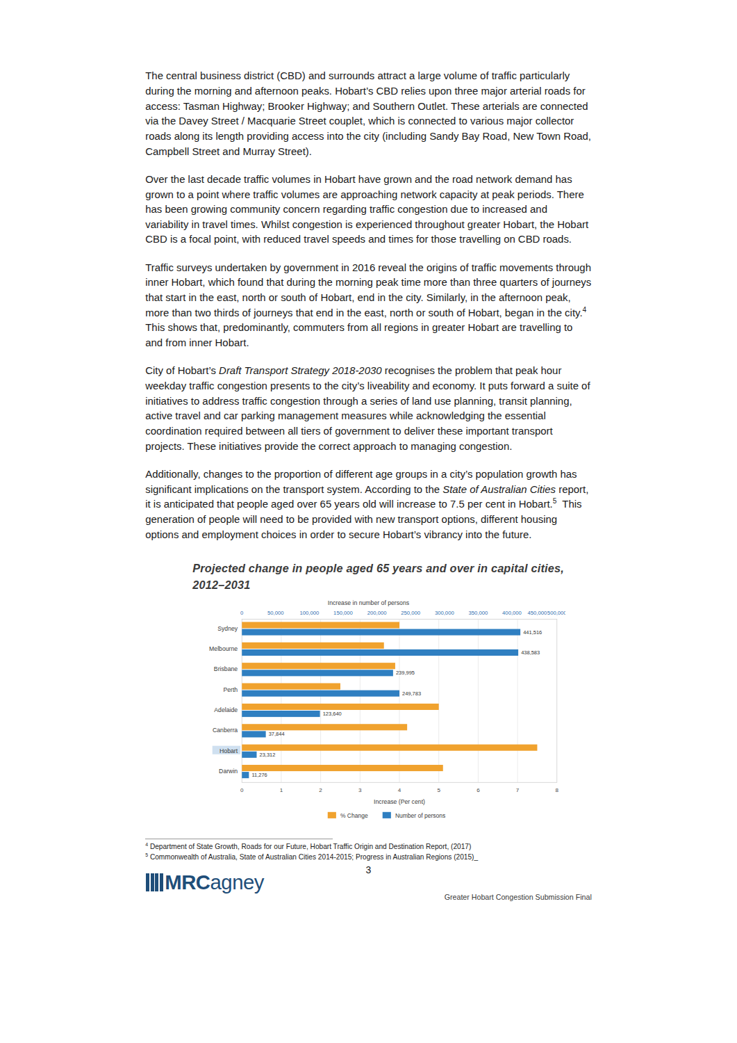The central business district (CBD) and surrounds attract a large volume of traffic particularly during the morning and afternoon peaks. Hobart’s CBD relies upon three major arterial roads for access: Tasman Highway; Brooker Highway; and Southern Outlet. These arterials are connected via the Davey Street / Macquarie Street couplet, which is connected to various major collector roads along its length providing access into the city (including Sandy Bay Road, New Town Road, Campbell Street and Murray Street).
Over the last decade traffic volumes in Hobart have grown and the road network demand has grown to a point where traffic volumes are approaching network capacity at peak periods. There has been growing community concern regarding traffic congestion due to increased and variability in travel times. Whilst congestion is experienced throughout greater Hobart, the Hobart CBD is a focal point, with reduced travel speeds and times for those travelling on CBD roads.
Traffic surveys undertaken by government in 2016 reveal the origins of traffic movements through inner Hobart, which found that during the morning peak time more than three quarters of journeys that start in the east, north or south of Hobart, end in the city. Similarly, in the afternoon peak, more than two thirds of journeys that end in the east, north or south of Hobart, began in the city.4 This shows that, predominantly, commuters from all regions in greater Hobart are travelling to and from inner Hobart.
City of Hobart’s Draft Transport Strategy 2018-2030 recognises the problem that peak hour weekday traffic congestion presents to the city’s liveability and economy. It puts forward a suite of initiatives to address traffic congestion through a series of land use planning, transit planning, active travel and car parking management measures while acknowledging the essential coordination required between all tiers of government to deliver these important transport projects. These initiatives provide the correct approach to managing congestion.
Additionally, changes to the proportion of different age groups in a city’s population growth has significant implications on the transport system. According to the State of Australian Cities report, it is anticipated that people aged over 65 years old will increase to 7.5 per cent in Hobart.5 This generation of people will need to be provided with new transport options, different housing options and employment choices in order to secure Hobart’s vibrancy into the future.
Projected change in people aged 65 years and over in capital cities, 2012–2031
Increase in number of persons 0 50,000 100,000 150,000 200,000 250,000 300,000 350,000 400,000 450,000 500,000 Sydney Melbourne Brisbane Perth Adelaide Canberra Hobart Darwin 441,516 438,583 239,995 249,783 123,640 37,844 23,312 11,276 0 1 2 3 4 5 6 7 8 Increase (Per cent) % Change Number of persons
4 Department of State Growth, Roads for our Future, Hobart Traffic Origin and Destination Report, (2017)
5 Commonwealth of Australia, State of Australian Cities 2014-2015; Progress in Australian Regions (2015)_
MRC agney
3
Greater Hobart Congestion Submission Final